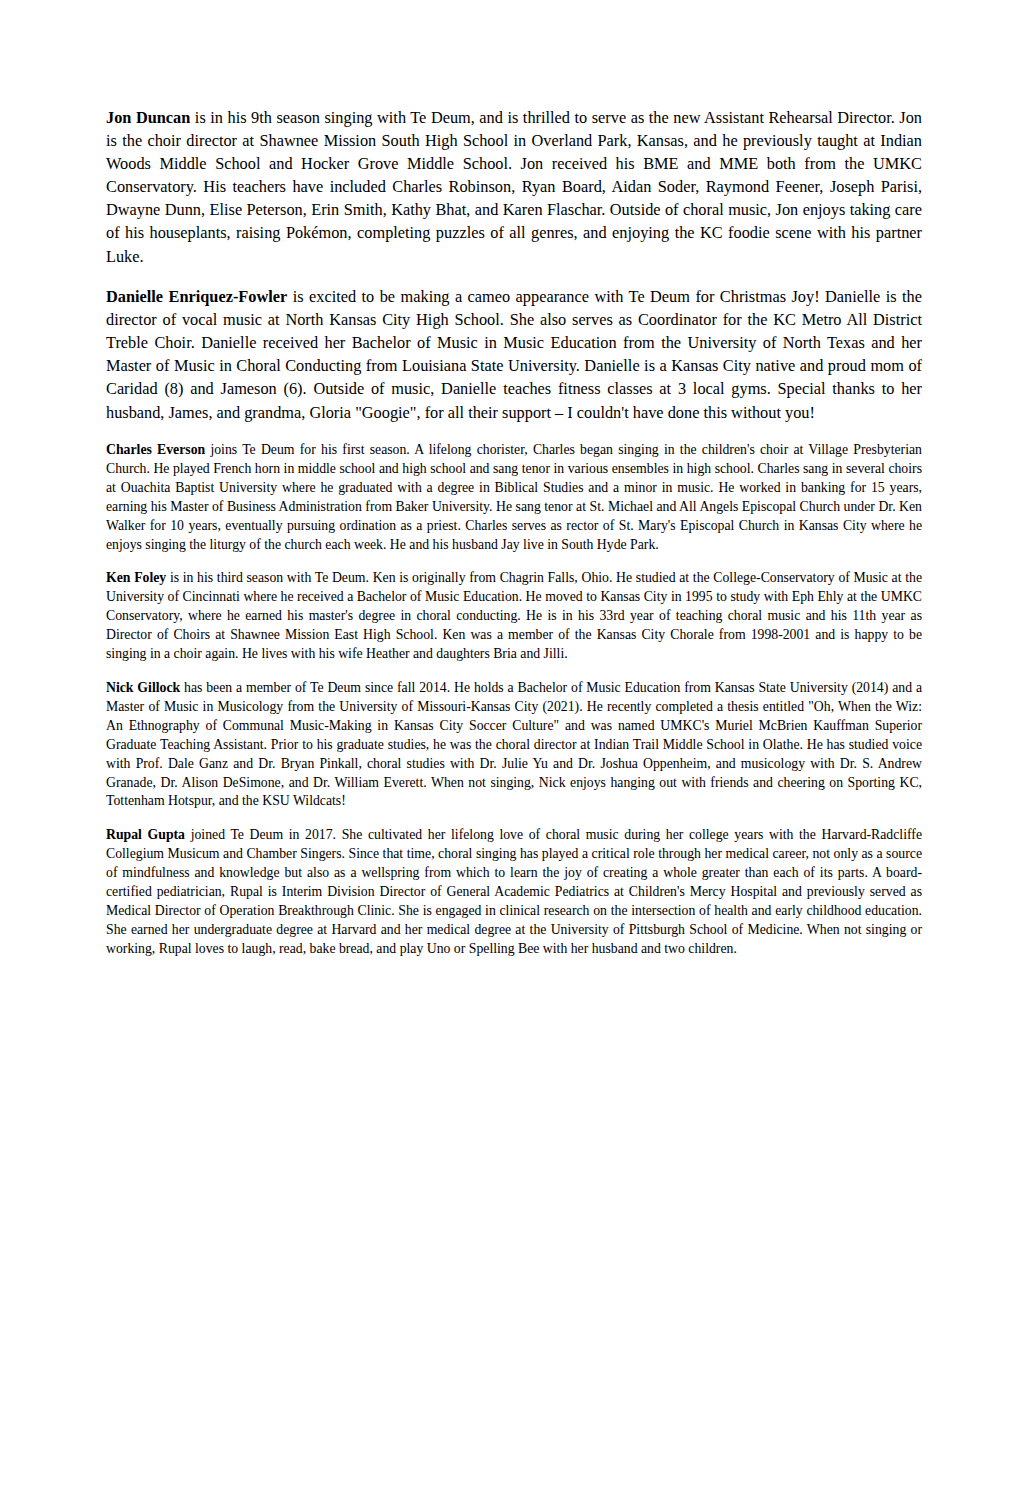Jon Duncan is in his 9th season singing with Te Deum, and is thrilled to serve as the new Assistant Rehearsal Director. Jon is the choir director at Shawnee Mission South High School in Overland Park, Kansas, and he previously taught at Indian Woods Middle School and Hocker Grove Middle School. Jon received his BME and MME both from the UMKC Conservatory. His teachers have included Charles Robinson, Ryan Board, Aidan Soder, Raymond Feener, Joseph Parisi, Dwayne Dunn, Elise Peterson, Erin Smith, Kathy Bhat, and Karen Flaschar. Outside of choral music, Jon enjoys taking care of his houseplants, raising Pokémon, completing puzzles of all genres, and enjoying the KC foodie scene with his partner Luke.
Danielle Enriquez-Fowler is excited to be making a cameo appearance with Te Deum for Christmas Joy! Danielle is the director of vocal music at North Kansas City High School. She also serves as Coordinator for the KC Metro All District Treble Choir. Danielle received her Bachelor of Music in Music Education from the University of North Texas and her Master of Music in Choral Conducting from Louisiana State University. Danielle is a Kansas City native and proud mom of Caridad (8) and Jameson (6). Outside of music, Danielle teaches fitness classes at 3 local gyms. Special thanks to her husband, James, and grandma, Gloria "Googie", for all their support – I couldn't have done this without you!
Charles Everson joins Te Deum for his first season. A lifelong chorister, Charles began singing in the children's choir at Village Presbyterian Church. He played French horn in middle school and high school and sang tenor in various ensembles in high school. Charles sang in several choirs at Ouachita Baptist University where he graduated with a degree in Biblical Studies and a minor in music. He worked in banking for 15 years, earning his Master of Business Administration from Baker University. He sang tenor at St. Michael and All Angels Episcopal Church under Dr. Ken Walker for 10 years, eventually pursuing ordination as a priest. Charles serves as rector of St. Mary's Episcopal Church in Kansas City where he enjoys singing the liturgy of the church each week. He and his husband Jay live in South Hyde Park.
Ken Foley is in his third season with Te Deum. Ken is originally from Chagrin Falls, Ohio. He studied at the College-Conservatory of Music at the University of Cincinnati where he received a Bachelor of Music Education. He moved to Kansas City in 1995 to study with Eph Ehly at the UMKC Conservatory, where he earned his master's degree in choral conducting. He is in his 33rd year of teaching choral music and his 11th year as Director of Choirs at Shawnee Mission East High School. Ken was a member of the Kansas City Chorale from 1998-2001 and is happy to be singing in a choir again. He lives with his wife Heather and daughters Bria and Jilli.
Nick Gillock has been a member of Te Deum since fall 2014. He holds a Bachelor of Music Education from Kansas State University (2014) and a Master of Music in Musicology from the University of Missouri-Kansas City (2021). He recently completed a thesis entitled "Oh, When the Wiz: An Ethnography of Communal Music-Making in Kansas City Soccer Culture" and was named UMKC's Muriel McBrien Kauffman Superior Graduate Teaching Assistant. Prior to his graduate studies, he was the choral director at Indian Trail Middle School in Olathe. He has studied voice with Prof. Dale Ganz and Dr. Bryan Pinkall, choral studies with Dr. Julie Yu and Dr. Joshua Oppenheim, and musicology with Dr. S. Andrew Granade, Dr. Alison DeSimone, and Dr. William Everett. When not singing, Nick enjoys hanging out with friends and cheering on Sporting KC, Tottenham Hotspur, and the KSU Wildcats!
Rupal Gupta joined Te Deum in 2017. She cultivated her lifelong love of choral music during her college years with the Harvard-Radcliffe Collegium Musicum and Chamber Singers. Since that time, choral singing has played a critical role through her medical career, not only as a source of mindfulness and knowledge but also as a wellspring from which to learn the joy of creating a whole greater than each of its parts. A board-certified pediatrician, Rupal is Interim Division Director of General Academic Pediatrics at Children's Mercy Hospital and previously served as Medical Director of Operation Breakthrough Clinic. She is engaged in clinical research on the intersection of health and early childhood education. She earned her undergraduate degree at Harvard and her medical degree at the University of Pittsburgh School of Medicine. When not singing or working, Rupal loves to laugh, read, bake bread, and play Uno or Spelling Bee with her husband and two children.